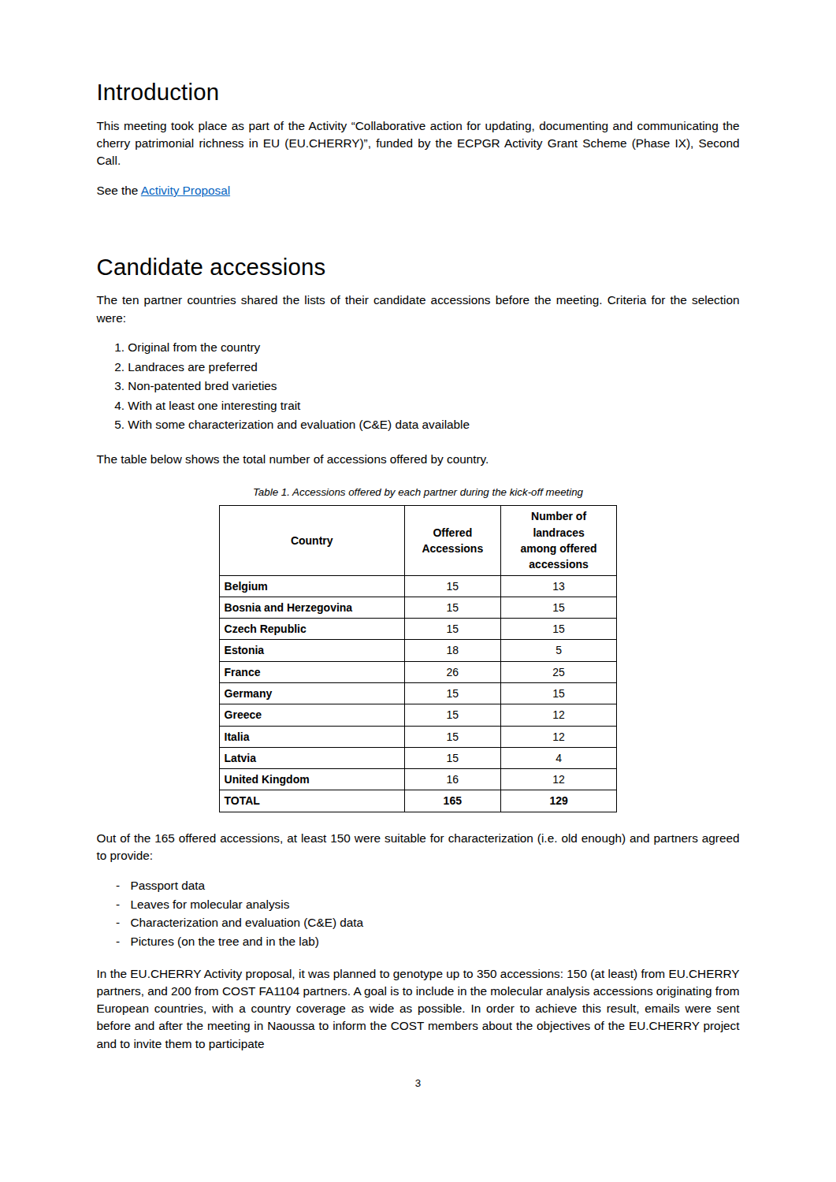Introduction
This meeting took place as part of the Activity “Collaborative action for updating, documenting and communicating the cherry patrimonial richness in EU (EU.CHERRY)”, funded by the ECPGR Activity Grant Scheme (Phase IX), Second Call.
See the Activity Proposal
Candidate accessions
The ten partner countries shared the lists of their candidate accessions before the meeting. Criteria for the selection were:
Original from the country
Landraces are preferred
Non-patented bred varieties
With at least one interesting trait
With some characterization and evaluation (C&E) data available
The table below shows the total number of accessions offered by country.
Table 1. Accessions offered by each partner during the kick-off meeting
| Country | Offered Accessions | Number of landraces among offered accessions |
| --- | --- | --- |
| Belgium | 15 | 13 |
| Bosnia and Herzegovina | 15 | 15 |
| Czech Republic | 15 | 15 |
| Estonia | 18 | 5 |
| France | 26 | 25 |
| Germany | 15 | 15 |
| Greece | 15 | 12 |
| Italia | 15 | 12 |
| Latvia | 15 | 4 |
| United Kingdom | 16 | 12 |
| TOTAL | 165 | 129 |
Out of the 165 offered accessions, at least 150 were suitable for characterization (i.e. old enough) and partners agreed to provide:
Passport data
Leaves for molecular analysis
Characterization and evaluation (C&E) data
Pictures (on the tree and in the lab)
In the EU.CHERRY Activity proposal, it was planned to genotype up to 350 accessions: 150 (at least) from EU.CHERRY partners, and 200 from COST FA1104 partners. A goal is to include in the molecular analysis accessions originating from European countries, with a country coverage as wide as possible. In order to achieve this result, emails were sent before and after the meeting in Naoussa to inform the COST members about the objectives of the EU.CHERRY project and to invite them to participate
3